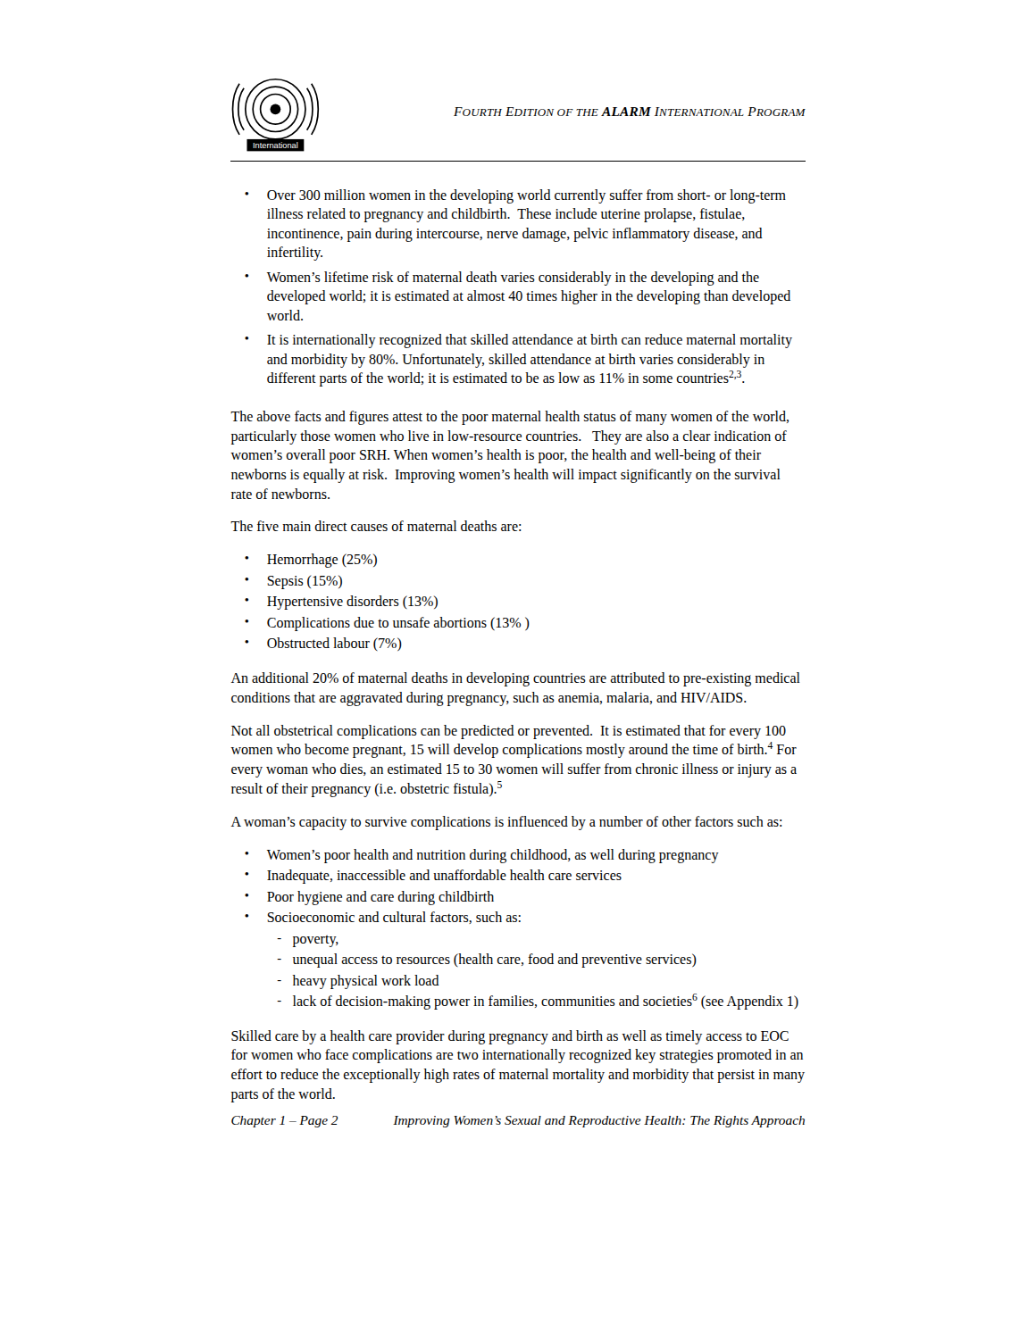International
FOURTH EDITION OF THE ALARM INTERNATIONAL PROGRAM
Over 300 million women in the developing world currently suffer from short- or long-term illness related to pregnancy and childbirth. These include uterine prolapse, fistulae, incontinence, pain during intercourse, nerve damage, pelvic inflammatory disease, and infertility.
Women’s lifetime risk of maternal death varies considerably in the developing and the developed world; it is estimated at almost 40 times higher in the developing than developed world.
It is internationally recognized that skilled attendance at birth can reduce maternal mortality and morbidity by 80%. Unfortunately, skilled attendance at birth varies considerably in different parts of the world; it is estimated to be as low as 11% in some countries2,3.
The above facts and figures attest to the poor maternal health status of many women of the world, particularly those women who live in low-resource countries. They are also a clear indication of women’s overall poor SRH. When women’s health is poor, the health and well-being of their newborns is equally at risk. Improving women’s health will impact significantly on the survival rate of newborns.
The five main direct causes of maternal deaths are:
Hemorrhage (25%)
Sepsis (15%)
Hypertensive disorders (13%)
Complications due to unsafe abortions (13% )
Obstructed labour (7%)
An additional 20% of maternal deaths in developing countries are attributed to pre-existing medical conditions that are aggravated during pregnancy, such as anemia, malaria, and HIV/AIDS.
Not all obstetrical complications can be predicted or prevented. It is estimated that for every 100 women who become pregnant, 15 will develop complications mostly around the time of birth.4 For every woman who dies, an estimated 15 to 30 women will suffer from chronic illness or injury as a result of their pregnancy (i.e. obstetric fistula).5
A woman’s capacity to survive complications is influenced by a number of other factors such as:
Women’s poor health and nutrition during childhood, as well during pregnancy
Inadequate, inaccessible and unaffordable health care services
Poor hygiene and care during childbirth
Socioeconomic and cultural factors, such as:
poverty,
unequal access to resources (health care, food and preventive services)
heavy physical work load
lack of decision-making power in families, communities and societies6 (see Appendix 1)
Skilled care by a health care provider during pregnancy and birth as well as timely access to EOC for women who face complications are two internationally recognized key strategies promoted in an effort to reduce the exceptionally high rates of maternal mortality and morbidity that persist in many parts of the world.
Chapter 1 – Page 2
Improving Women’s Sexual and Reproductive Health: The Rights Approach